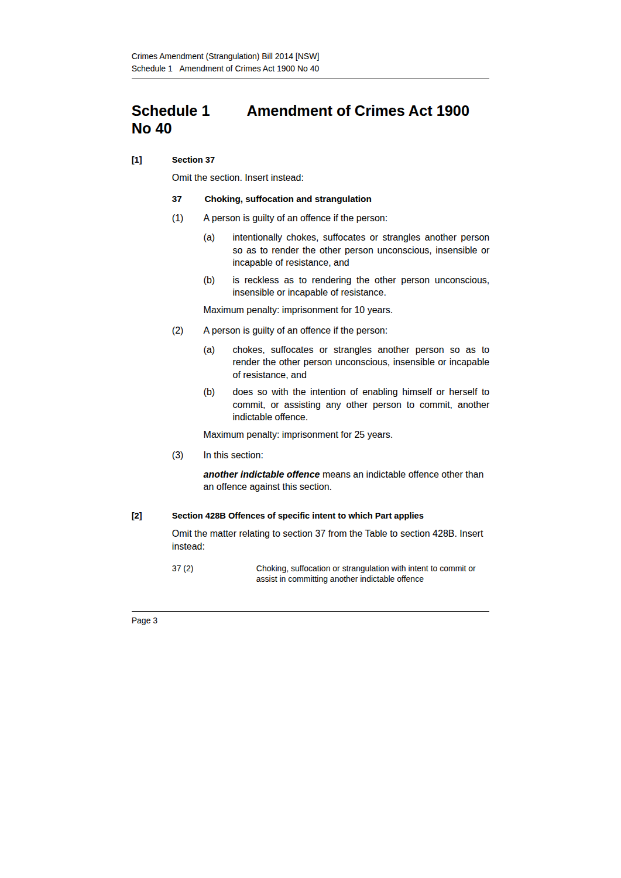Crimes Amendment (Strangulation) Bill 2014 [NSW] Schedule 1 Amendment of Crimes Act 1900 No 40
Schedule 1 Amendment of Crimes Act 1900 No 40
[1] Section 37
Omit the section. Insert instead:
37 Choking, suffocation and strangulation
(1)
A person is guilty of an offence if the person:
(a)
intentionally chokes, suffocates or strangles another person so as to render the other person unconscious, insensible or incapable of resistance, and
(b)
is reckless as to rendering the other person unconscious, insensible or incapable of resistance.
Maximum penalty: imprisonment for 10 years.
(2)
A person is guilty of an offence if the person:
(a)
chokes, suffocates or strangles another person so as to render the other person unconscious, insensible or incapable of resistance, and
(b)
does so with the intention of enabling himself or herself to commit, or assisting any other person to commit, another indictable offence.
Maximum penalty: imprisonment for 25 years.
(3)
In this section:
another indictable offence means an indictable offence other than an offence against this section.
[2] Section 428B Offences of specific intent to which Part applies
Omit the matter relating to section 37 from the Table to section 428B. Insert instead:
37 (2)
Choking, suffocation or strangulation with intent to commit or assist in committing another indictable offence
Page 3